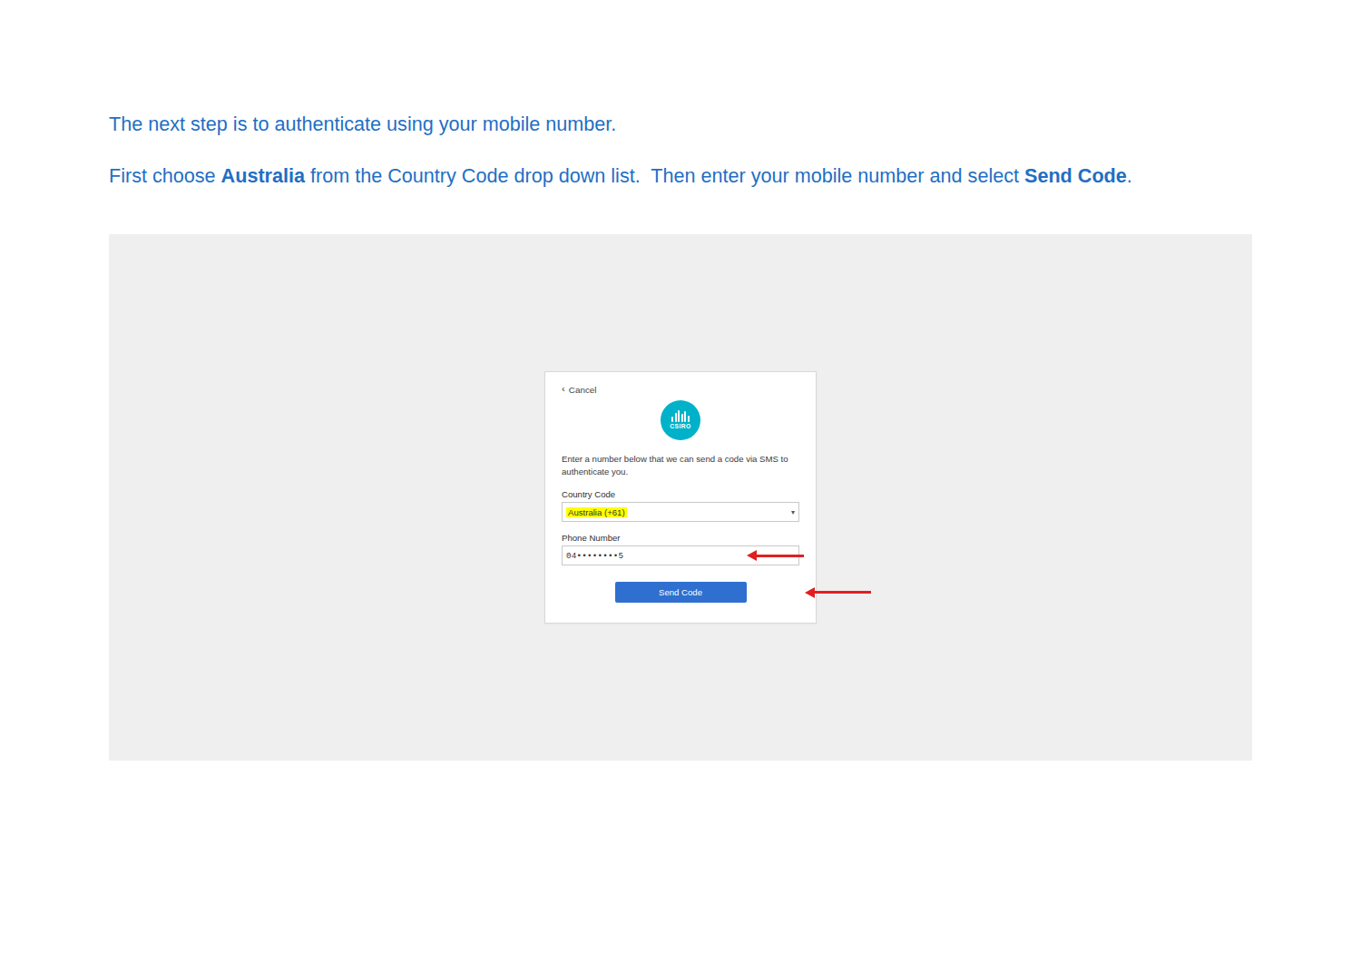The next step is to authenticate using your mobile number.
First choose Australia from the Country Code drop down list. Then enter your mobile number and select Send Code.
‹Cancel
CSIRO
Enter a number below that we can send a code via SMS to authenticate you.
Country Code
Australia (+61) ▾
Phone Number
04••••••••5
Send Code